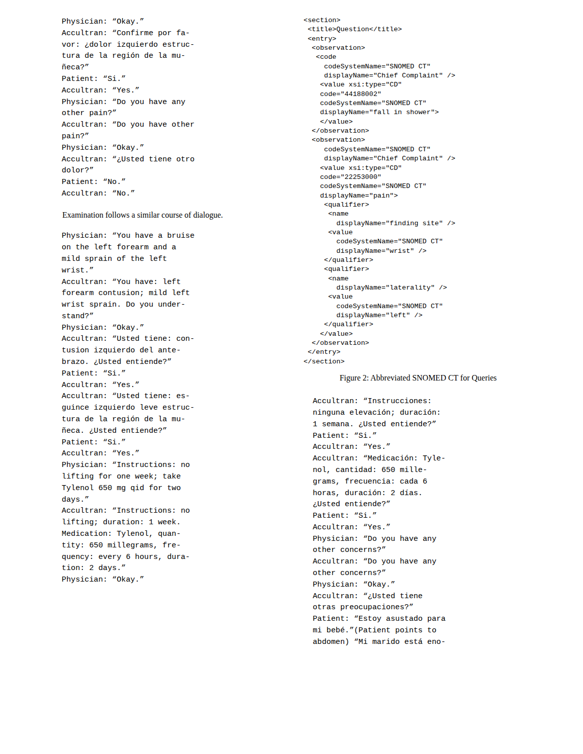Physician: “Okay.”
Accultran: “Confirme por fa-
vor: ¿dolor izquierdo estruc-
tura de la región de la mu-
ñeca?”
Patient: “Si.”
Accultran: “Yes.”
Physician: “Do you have any
other pain?”
Accultran: “Do you have other
pain?”
Physician: “Okay.”
Accultran: “¿Usted tiene otro
dolor?”
Patient: “No.”
Accultran: “No.”
Examination follows a similar course of dialogue.
Physician: “You have a bruise
on the left forearm and a
mild sprain of the left
wrist.”
Accultran: “You have: left
forearm contusion; mild left
wrist sprain. Do you under-
stand?”
Physician: “Okay.”
Accultran: “Usted tiene: con-
tusion izquierdo del ante-
brazo. ¿Usted entiende?”
Patient: “Si.”
Accultran: “Yes.”
Accultran: “Usted tiene: es-
guince izquierdo leve estruc-
tura de la región de la mu-
ñeca. ¿Usted entiende?”
Patient: “Si.”
Accultran: “Yes.”
Physician: “Instructions: no
lifting for one week; take
Tylenol 650 mg qid for two
days.”
Accultran: “Instructions: no
lifting; duration: 1 week.
Medication: Tylenol, quan-
tity: 650 millegrams, fre-
quency: every 6 hours, dura-
tion: 2 days.”
Physician: “Okay.”
<section>
 <title>Question</title>
 <entry>
  <observation>
   <code
     codeSystemName="SNOMED CT"
     displayName="Chief Complaint" />
    <value xsi:type="CD"
    code="44188002"
    codeSystemName="SNOMED CT"
    displayName="fall in shower">
    </value>
  </observation>
  <observation>
     codeSystemName="SNOMED CT"
     displayName="Chief Complaint" />
    <value xsi:type="CD"
    code="22253000"
    codeSystemName="SNOMED CT"
    displayName="pain">
     <qualifier>
      <name
        displayName="finding site" />
      <value
        codeSystemName="SNOMED CT"
        displayName="wrist" />
     </qualifier>
     <qualifier>
      <name
        displayName="laterality" />
      <value
        codeSystemName="SNOMED CT"
        displayName="left" />
     </qualifier>
    </value>
  </observation>
 </entry>
</section>
Figure 2: Abbreviated SNOMED CT for Queries
Accultran: “Instrucciones:
ninguna elevación; duración:
1 semana. ¿Usted entiende?”
Patient: “Si.”
Accultran: “Yes.”
Accultran: “Medicación: Tyle-
nol, cantidad: 650 mille-
grams, frecuencia: cada 6
horas, duración: 2 días.
¿Usted entiende?”
Patient: “Si.”
Accultran: “Yes.”
Physician: “Do you have any
other concerns?”
Accultran: “Do you have any
other concerns?”
Physician: “Okay.”
Accultran: “¿Usted tiene
otras preocupaciones?”
Patient: “Estoy asustado para
mi bebé.”(Patient points to
abdomen) “Mi marido está eno-